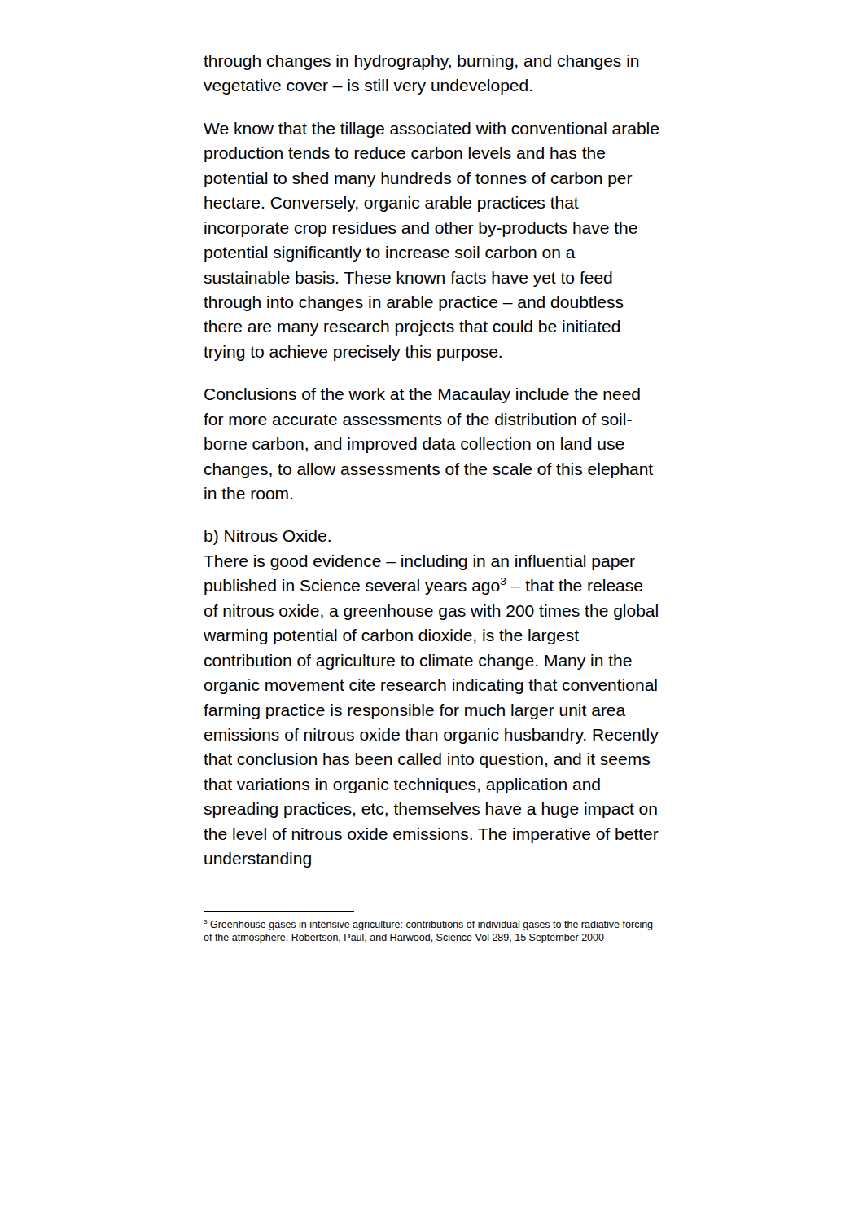through changes in hydrography, burning, and changes in vegetative cover – is still very undeveloped.
We know that the tillage associated with conventional arable production tends to reduce carbon levels and has the potential to shed many hundreds of tonnes of carbon per hectare. Conversely, organic arable practices that incorporate crop residues and other by-products have the potential significantly to increase soil carbon on a sustainable basis. These known facts have yet to feed through into changes in arable practice – and doubtless there are many research projects that could be initiated trying to achieve precisely this purpose.
Conclusions of the work at the Macaulay include the need for more accurate assessments of the distribution of soil-borne carbon, and improved data collection on land use changes, to allow assessments of the scale of this elephant in the room.
b) Nitrous Oxide.
There is good evidence – including in an influential paper published in Science several years ago3 – that the release of nitrous oxide, a greenhouse gas with 200 times the global warming potential of carbon dioxide, is the largest contribution of agriculture to climate change. Many in the organic movement cite research indicating that conventional farming practice is responsible for much larger unit area emissions of nitrous oxide than organic husbandry. Recently that conclusion has been called into question, and it seems that variations in organic techniques, application and spreading practices, etc, themselves have a huge impact on the level of nitrous oxide emissions. The imperative of better understanding
3 Greenhouse gases in intensive agriculture: contributions of individual gases to the radiative forcing of the atmosphere. Robertson, Paul, and Harwood, Science Vol 289, 15 September 2000